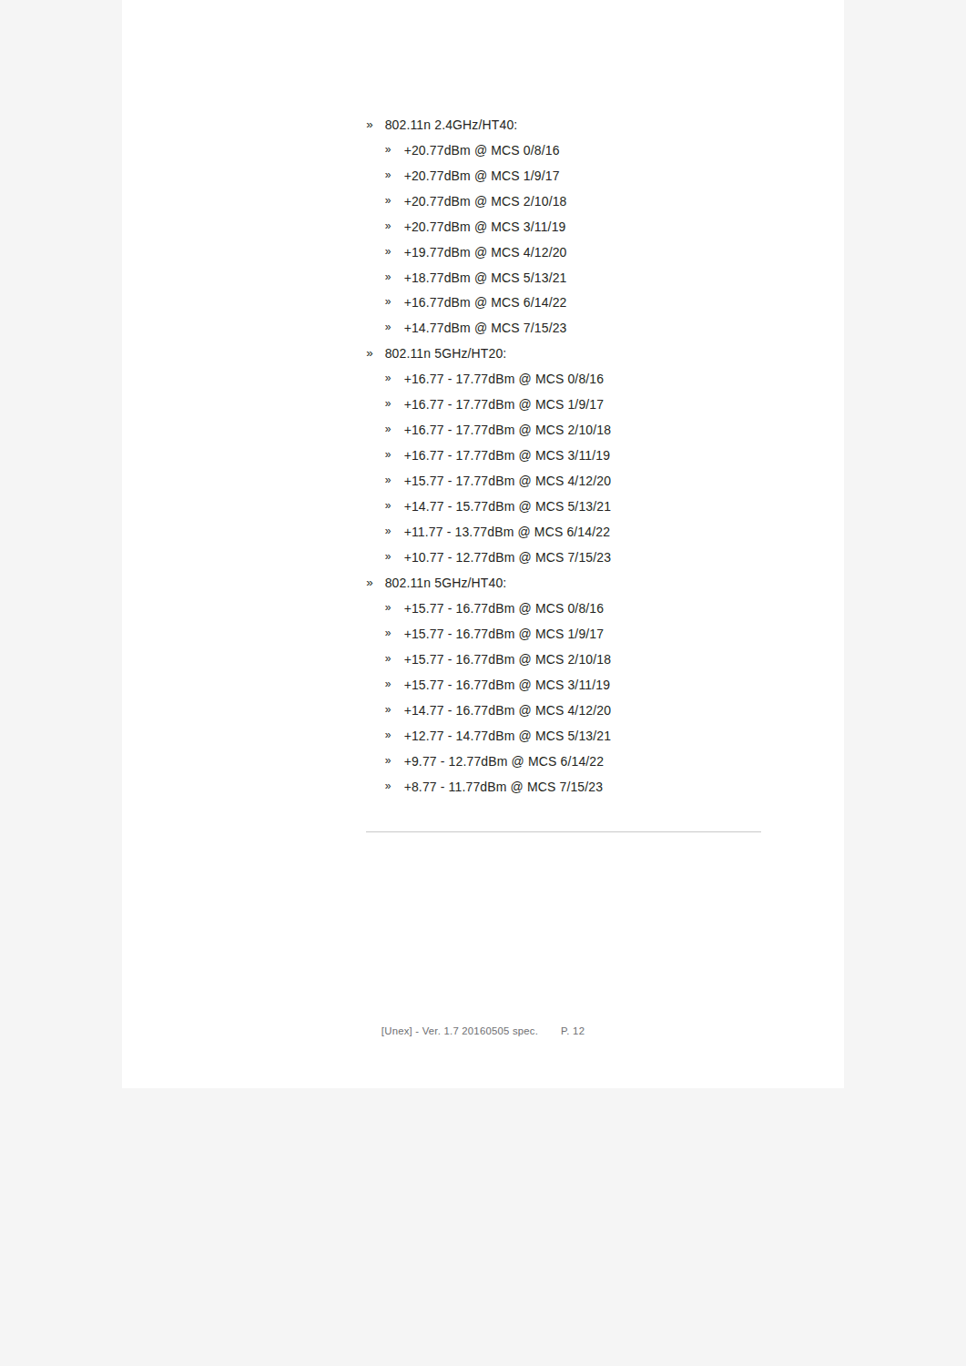802.11n 2.4GHz/HT40:
+20.77dBm @ MCS 0/8/16
+20.77dBm @ MCS 1/9/17
+20.77dBm @ MCS 2/10/18
+20.77dBm @ MCS 3/11/19
+19.77dBm @ MCS 4/12/20
+18.77dBm @ MCS 5/13/21
+16.77dBm @ MCS 6/14/22
+14.77dBm @ MCS 7/15/23
802.11n 5GHz/HT20:
+16.77 - 17.77dBm @ MCS 0/8/16
+16.77 - 17.77dBm @ MCS 1/9/17
+16.77 - 17.77dBm @ MCS 2/10/18
+16.77 - 17.77dBm @ MCS 3/11/19
+15.77 - 17.77dBm @ MCS 4/12/20
+14.77 - 15.77dBm @ MCS 5/13/21
+11.77 - 13.77dBm @ MCS 6/14/22
+10.77 - 12.77dBm @ MCS 7/15/23
802.11n 5GHz/HT40:
+15.77 - 16.77dBm @ MCS 0/8/16
+15.77 - 16.77dBm @ MCS 1/9/17
+15.77 - 16.77dBm @ MCS 2/10/18
+15.77 - 16.77dBm @ MCS 3/11/19
+14.77 - 16.77dBm @ MCS 4/12/20
+12.77 - 14.77dBm @ MCS 5/13/21
+9.77 - 12.77dBm @ MCS 6/14/22
+8.77 - 11.77dBm @ MCS 7/15/23
[Unex] - Ver. 1.7 20160505 spec. P. 12